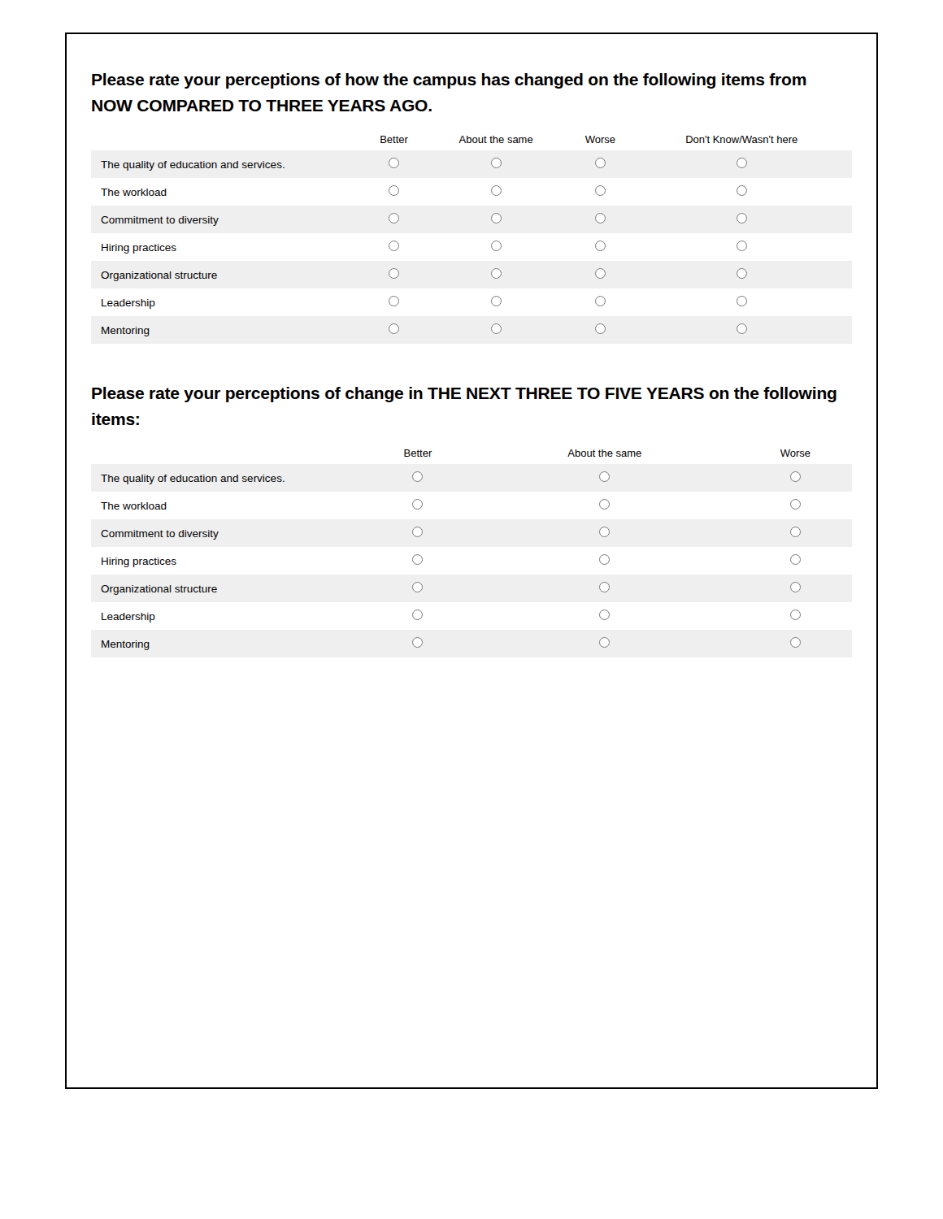Please rate your perceptions of how the campus has changed on the following items from NOW COMPARED TO THREE YEARS AGO.
| | Better | About the same | Worse | Don't Know/Wasn't here |
| --- | --- | --- | --- | --- |
| The quality of education and services. | | | | |
| The workload | | | | |
| Commitment to diversity | | | | |
| Hiring practices | | | | |
| Organizational structure | | | | |
| Leadership | | | | |
| Mentoring | | | | |
Please rate your perceptions of change in THE NEXT THREE TO FIVE YEARS on the following items:
| | Better | About the same | Worse |
| --- | --- | --- | --- |
| The quality of education and services. | | | |
| The workload | | | |
| Commitment to diversity | | | |
| Hiring practices | | | |
| Organizational structure | | | |
| Leadership | | | |
| Mentoring | | | |